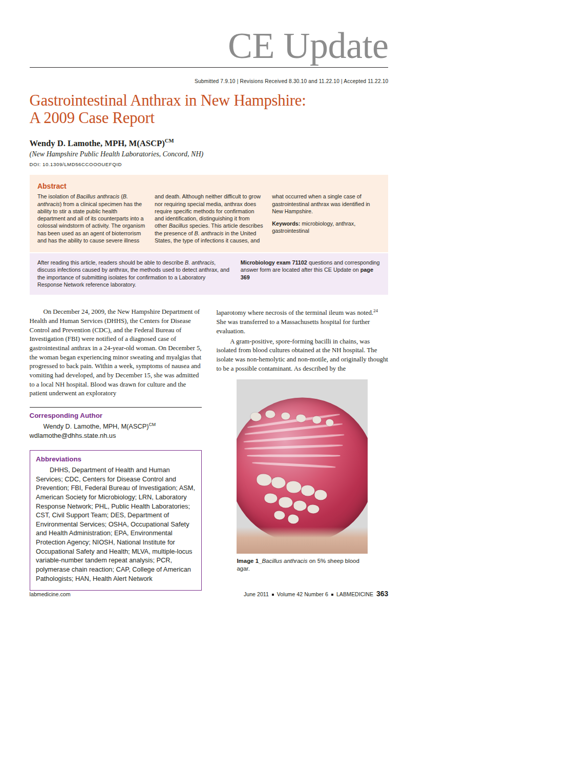CE Update
Submitted 7.9.10 | Revisions Received 8.30.10 and 11.22.10 | Accepted 11.22.10
Gastrointestinal Anthrax in New Hampshire:
A 2009 Case Report
Wendy D. Lamothe, MPH, M(ASCP)CM
(New Hampshire Public Health Laboratories, Concord, NH)
DOI: 10.1309/LMD56CCOOOUEFQID
Abstract
The isolation of Bacillus anthracis (B. anthracis) from a clinical specimen has the ability to stir a state public health department and all of its counterparts into a colossal windstorm of activity. The organism has been used as an agent of bioterrorism and has the ability to cause severe illness and death. Although neither difficult to grow nor requiring special media, anthrax does require specific methods for confirmation and identification, distinguishing it from other Bacillus species. This article describes the presence of B. anthracis in the United States, the type of infections it causes, and what occurred when a single case of gastrointestinal anthrax was identified in New Hampshire.
Keywords: microbiology, anthrax, gastrointestinal
After reading this article, readers should be able to describe B. anthracis, discuss infections caused by anthrax, the methods used to detect anthrax, and the importance of submitting isolates for confirmation to a Laboratory Response Network reference laboratory.
Microbiology exam 71102 questions and corresponding answer form are located after this CE Update on page 369
On December 24, 2009, the New Hampshire Department of Health and Human Services (DHHS), the Centers for Disease Control and Prevention (CDC), and the Federal Bureau of Investigation (FBI) were notified of a diagnosed case of gastrointestinal anthrax in a 24-year-old woman. On December 5, the woman began experiencing minor sweating and myalgias that progressed to back pain. Within a week, symptoms of nausea and vomiting had developed, and by December 15, she was admitted to a local NH hospital. Blood was drawn for culture and the patient underwent an exploratory
Corresponding Author
Wendy D. Lamothe, MPH, M(ASCP)CM
wdlamothe@dhhs.state.nh.us
Abbreviations
DHHS, Department of Health and Human Services; CDC, Centers for Disease Control and Prevention; FBI, Federal Bureau of Investigation; ASM, American Society for Microbiology; LRN, Laboratory Response Network; PHL, Public Health Laboratories; CST, Civil Support Team; DES, Department of Environmental Services; OSHA, Occupational Safety and Health Administration; EPA, Environmental Protection Agency; NIOSH, National Institute for Occupational Safety and Health; MLVA, multiple-locus variable-number tandem repeat analysis; PCR, polymerase chain reaction; CAP, College of American Pathologists; HAN, Health Alert Network
laparotomy where necrosis of the terminal ileum was noted.24 She was transferred to a Massachusetts hospital for further evaluation.
A gram-positive, spore-forming bacilli in chains, was isolated from blood cultures obtained at the NH hospital. The isolate was non-hemolytic and non-motile, and originally thought to be a possible contaminant. As described by the
Image 1_Bacillus anthracis on 5% sheep blood agar.
labmedicine.com
June 2011 Volume 42 Number 6 LABMEDICINE 363